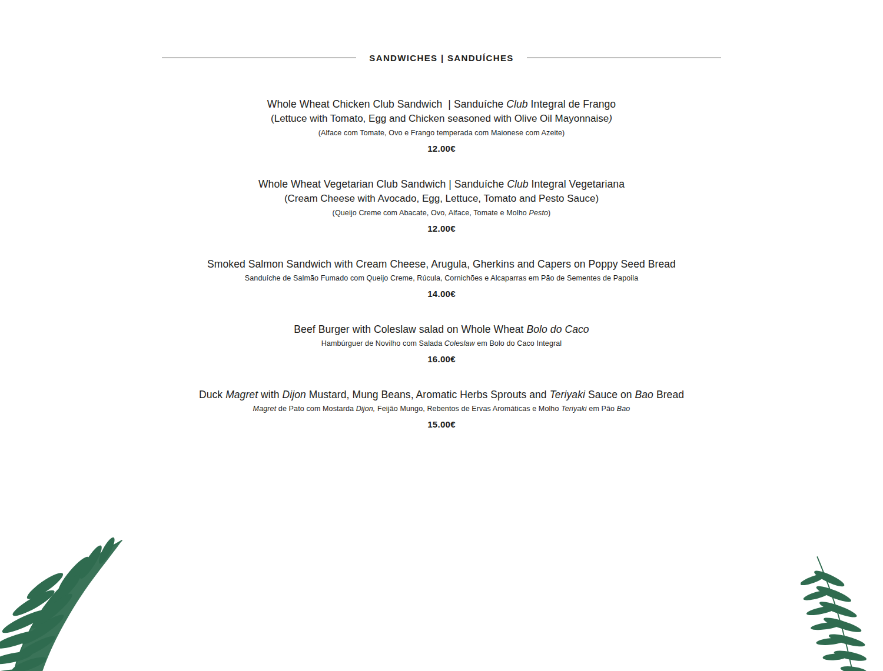Sandwiches | Sanduíches
Whole Wheat Chicken Club Sandwich | Sanduíche Club Integral de Frango
(Lettuce with Tomato, Egg and Chicken seasoned with Olive Oil Mayonnaise)
(Alface com Tomate, Ovo e Frango temperada com Maionese com Azeite)
12.00€
Whole Wheat Vegetarian Club Sandwich | Sanduíche Club Integral Vegetariana
(Cream Cheese with Avocado, Egg, Lettuce, Tomato and Pesto Sauce)
(Queijo Creme com Abacate, Ovo, Alface, Tomate e Molho Pesto)
12.00€
Smoked Salmon Sandwich with Cream Cheese, Arugula, Gherkins and Capers on Poppy Seed Bread
Sanduíche de Salmão Fumado com Queijo Creme, Rúcula, Cornichões e Alcaparras em Pão de Sementes de Papoila
14.00€
Beef Burger with Coleslaw salad on Whole Wheat Bolo do Caco
Hambúrguer de Novilho com Salada Coleslaw em Bolo do Caco Integral
16.00€
Duck Magret with Dijon Mustard, Mung Beans, Aromatic Herbs Sprouts and Teriyaki Sauce on Bao Bread
Magret de Pato com Mostarda Dijon, Feijão Mungo, Rebentos de Ervas Aromáticas e Molho Teriyaki em Pão Bao
15.00€